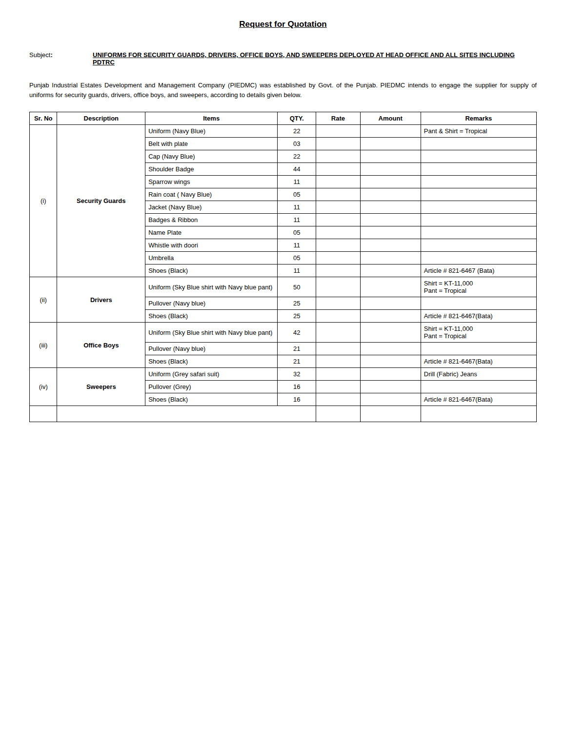Request for Quotation
Subject:
Uniforms for security guards, drivers, office boys, and sweepers deployed at head office and all sites including PDTRC
Punjab Industrial Estates Development and Management Company (PIEDMC) was established by Govt. of the Punjab. PIEDMC intends to engage the supplier for supply of uniforms for security guards, drivers, office boys, and sweepers, according to details given below.
| Sr. No | Description | Items | QTY. | Rate | Amount | Remarks |
| --- | --- | --- | --- | --- | --- | --- |
| (i) | Security Guards | Uniform (Navy Blue) | 22 | | | Pant & Shirt = Tropical |
| Belt with plate | 03 | | | |
| Cap (Navy Blue) | 22 | | | |
| Shoulder Badge | 44 | | | |
| Sparrow wings | 11 | | | |
| Rain coat ( Navy Blue) | 05 | | | |
| Jacket (Navy Blue) | 11 | | | |
| Badges & Ribbon | 11 | | | |
| Name Plate | 05 | | | |
| Whistle with doori | 11 | | | |
| Umbrella | 05 | | | |
| Shoes (Black) | 11 | | | Article # 821-6467 (Bata) |
| (ii) | Drivers | Uniform (Sky Blue shirt with Navy blue pant) | 50 | | | Shirt = KT-11,000 Pant = Tropical |
| Pullover (Navy blue) | 25 | | | |
| Shoes (Black) | 25 | | | Article # 821-6467(Bata) |
| (iii) | Office Boys | Uniform (Sky Blue shirt with Navy blue pant) | 42 | | | Shirt = KT-11,000 Pant = Tropical |
| Pullover (Navy blue) | 21 | | | |
| Shoes (Black) | 21 | | | Article # 821-6467(Bata) |
| (iv) | Sweepers | Uniform (Grey safari suit) | 32 | | | Drill (Fabric) Jeans |
| Pullover (Grey) | 16 | | | |
| Shoes (Black) | 16 | | | Article # 821-6467(Bata) |